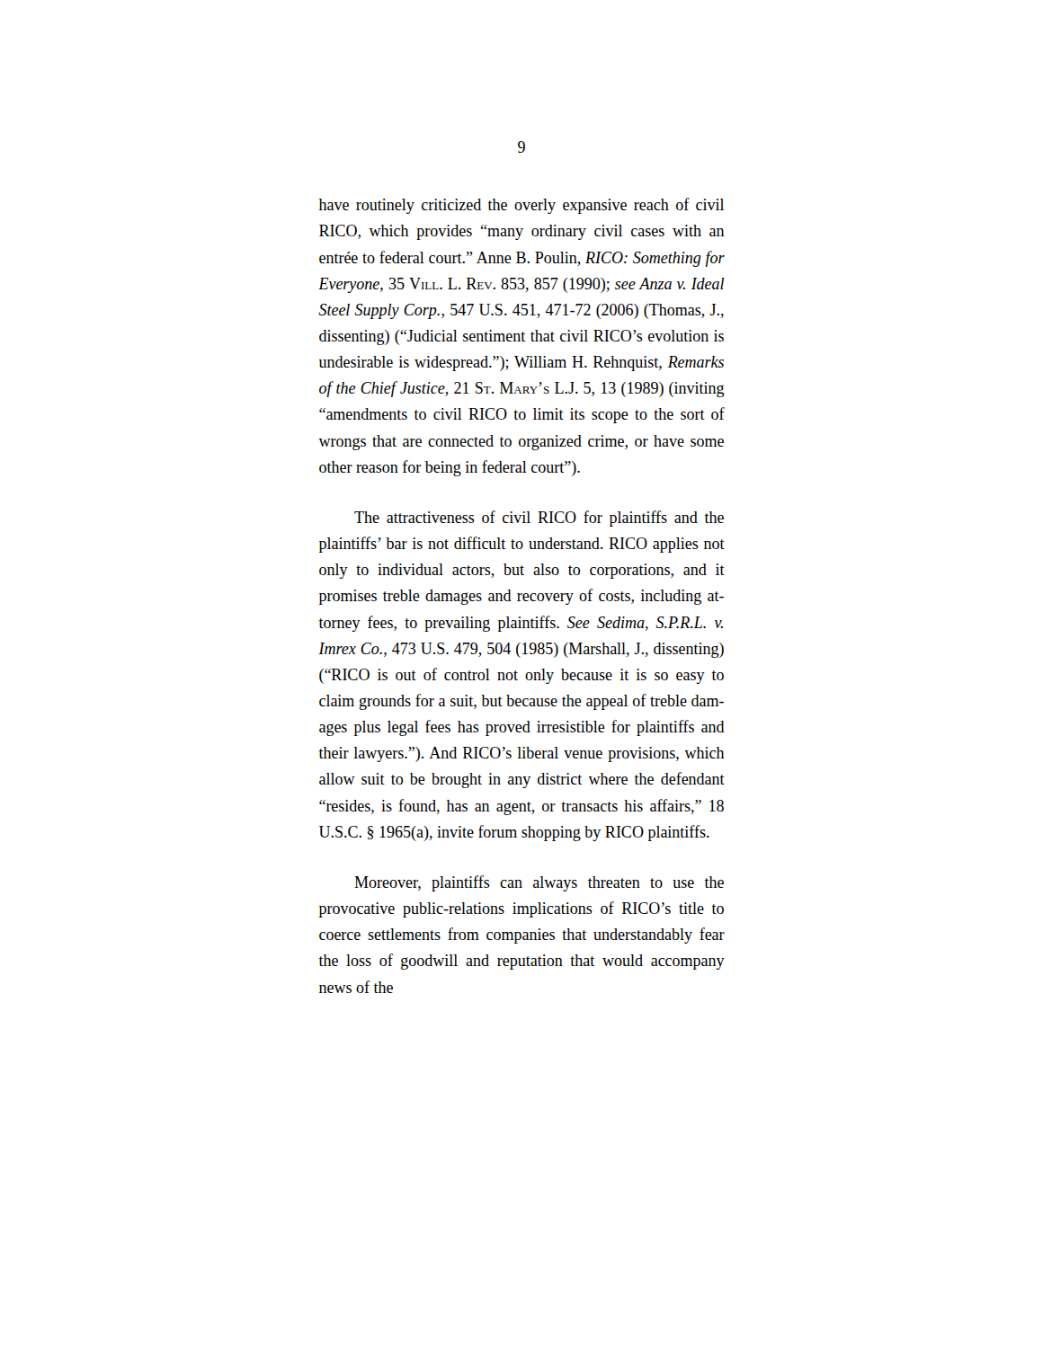9
have routinely criticized the overly expansive reach of civil RICO, which provides “many ordinary civil cases with an entrée to federal court.” Anne B. Poulin, RICO: Something for Everyone, 35 Vill. L. Rev. 853, 857 (1990); see Anza v. Ideal Steel Supply Corp., 547 U.S. 451, 471-72 (2006) (Thomas, J., dissenting) (“Judicial sentiment that civil RICO’s evolution is undesirable is widespread.”); William H. Rehnquist, Remarks of the Chief Justice, 21 St. Mary’s L.J. 5, 13 (1989) (inviting “amendments to civil RICO to limit its scope to the sort of wrongs that are connected to organized crime, or have some other reason for being in federal court”).
The attractiveness of civil RICO for plaintiffs and the plaintiffs’ bar is not difficult to understand. RICO applies not only to individual actors, but also to corporations, and it promises treble damages and recovery of costs, including attorney fees, to prevailing plaintiffs. See Sedima, S.P.R.L. v. Imrex Co., 473 U.S. 479, 504 (1985) (Marshall, J., dissenting) (“RICO is out of control not only because it is so easy to claim grounds for a suit, but because the appeal of treble damages plus legal fees has proved irresistible for plaintiffs and their lawyers.”). And RICO’s liberal venue provisions, which allow suit to be brought in any district where the defendant “resides, is found, has an agent, or transacts his affairs,” 18 U.S.C. § 1965(a), invite forum shopping by RICO plaintiffs.
Moreover, plaintiffs can always threaten to use the provocative public-relations implications of RICO’s title to coerce settlements from companies that understandably fear the loss of goodwill and reputation that would accompany news of the